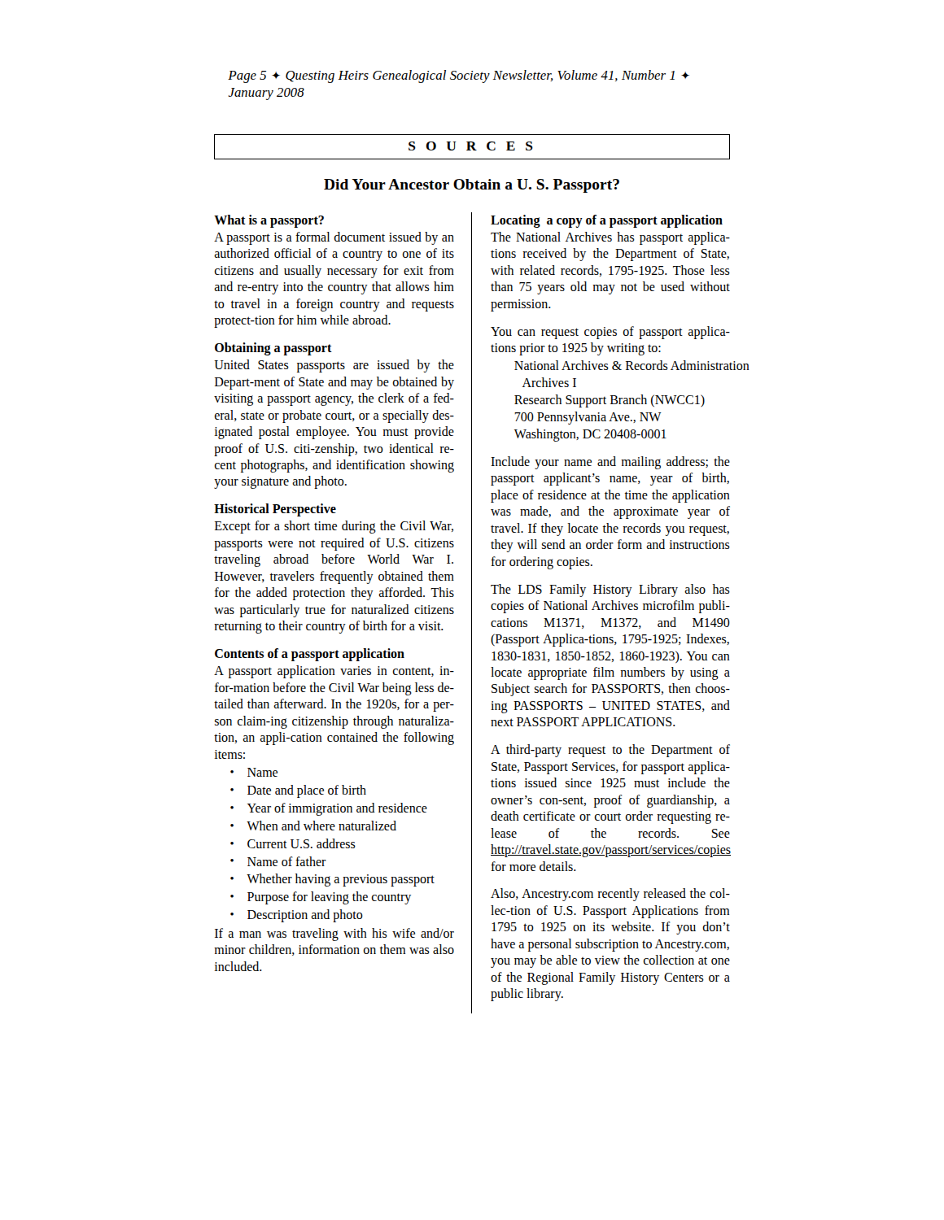Page 5 ✦ Questing Heirs Genealogical Society Newsletter, Volume 41, Number 1 ✦ January 2008
S O U R C E S
Did Your Ancestor Obtain a U. S. Passport?
What is a passport?
A passport is a formal document issued by an authorized official of a country to one of its citizens and usually necessary for exit from and re-entry into the country that allows him to travel in a foreign country and requests protect-tion for him while abroad.
Obtaining a passport
United States passports are issued by the Depart-ment of State and may be obtained by visiting a passport agency, the clerk of a federal, state or probate court, or a specially designated postal employee. You must provide proof of U.S. citi-zenship, two identical recent photographs, and identification showing your signature and photo.
Historical Perspective
Except for a short time during the Civil War, passports were not required of U.S. citizens traveling abroad before World War I. However, travelers frequently obtained them for the added protection they afforded. This was particularly true for naturalized citizens returning to their country of birth for a visit.
Contents of a passport application
A passport application varies in content, infor-mation before the Civil War being less detailed than afterward. In the 1920s, for a person claim-ing citizenship through naturalization, an appli-cation contained the following items:
Name
Date and place of birth
Year of immigration and residence
When and where naturalized
Current U.S. address
Name of father
Whether having a previous passport
Purpose for leaving the country
Description and photo
If a man was traveling with his wife and/or minor children, information on them was also included.
Locating a copy of a passport application
The National Archives has passport applica-tions received by the Department of State, with related records, 1795-1925. Those less than 75 years old may not be used without permission.
You can request copies of passport applications prior to 1925 by writing to:
National Archives & Records Administration
Archives I
Research Support Branch (NWCC1)
700 Pennsylvania Ave., NW
Washington, DC 20408-0001
Include your name and mailing address; the passport applicant’s name, year of birth, place of residence at the time the application was made, and the approximate year of travel. If they locate the records you request, they will send an order form and instructions for ordering copies.
The LDS Family History Library also has copies of National Archives microfilm publications M1371, M1372, and M1490 (Passport Applica-tions, 1795-1925; Indexes, 1830-1831, 1850-1852, 1860-1923). You can locate appropriate film numbers by using a Subject search for PASSPORTS, then choosing PASSPORTS – UNITED STATES, and next PASSPORT APPLICATIONS.
A third-party request to the Department of State, Passport Services, for passport applications issued since 1925 must include the owner’s con-sent, proof of guardianship, a death certificate or court order requesting release of the records. See http://travel.state.gov/passport/services/copies for more details.
Also, Ancestry.com recently released the collec-tion of U.S. Passport Applications from 1795 to 1925 on its website. If you don’t have a personal subscription to Ancestry.com, you may be able to view the collection at one of the Regional Family History Centers or a public library.